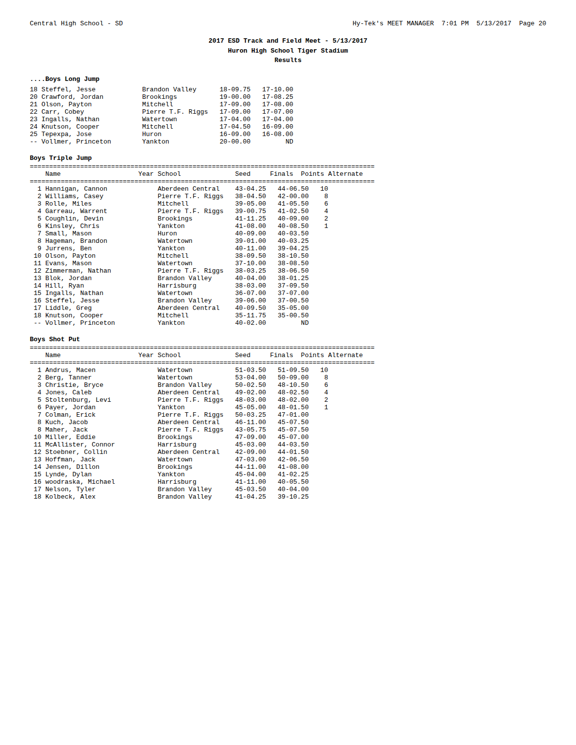Central High School - SD
Hy-Tek's MEET MANAGER 7:01 PM 5/13/2017 Page 20
2017 ESD Track and Field Meet - 5/13/2017 Huron High School Tiger Stadium Results
....Boys Long Jump
18 Steffel, Jesse            Brandon Valley      18-09.75   17-10.00
20 Crawford, Jordan          Brookings           19-00.00   17-08.25
21 Olson, Payton             Mitchell            17-09.00   17-08.00
22 Carr, Cobey               Pierre T.F. Riggs   17-09.00   17-07.00
23 Ingalls, Nathan           Watertown           17-04.00   17-04.00
24 Knutson, Cooper           Mitchell            17-04.50   16-09.00
25 Tepexpa, Jose             Huron               16-09.00   16-08.00
-- Vollmer, Princeton        Yankton             20-00.00         ND
Boys Triple Jump
=========================================================================================
    Name                    Year School              Seed     Finals  Points Alternate
=========================================================================================
  1 Hannigan, Cannon             Aberdeen Central    43-04.25   44-06.50   10
  2 Williams, Casey              Pierre T.F. Riggs   38-04.50   42-00.00    8
  3 Rolle, Miles                 Mitchell            39-05.00   41-05.50    6
  4 Garreau, Warrent             Pierre T.F. Riggs   39-00.75   41-02.50    4
  5 Coughlin, Devin              Brookings           41-11.25   40-09.00    2
  6 Kinsley, Chris               Yankton             41-08.00   40-08.50    1
  7 Small, Mason                 Huron               40-09.00   40-03.50
  8 Hageman, Brandon             Watertown           39-01.00   40-03.25
  9 Jurrens, Ben                 Yankton             40-11.00   39-04.25
 10 Olson, Payton                Mitchell            38-09.50   38-10.50
 11 Evans, Mason                 Watertown           37-10.00   38-08.50
 12 Zimmerman, Nathan            Pierre T.F. Riggs   38-03.25   38-06.50
 13 Blok, Jordan                 Brandon Valley      40-04.00   38-01.25
 14 Hill, Ryan                   Harrisburg          38-03.00   37-09.50
 15 Ingalls, Nathan              Watertown           36-07.00   37-07.00
 16 Steffel, Jesse               Brandon Valley      39-06.00   37-00.50
 17 Liddle, Greg                 Aberdeen Central    40-09.50   35-05.00
 18 Knutson, Cooper              Mitchell            35-11.75   35-00.50
 -- Vollmer, Princeton           Yankton             40-02.00         ND
Boys Shot Put
=========================================================================================
    Name                    Year School              Seed     Finals  Points Alternate
=========================================================================================
  1 Andrus, Macen                Watertown           51-03.50   51-09.50   10
  2 Berg, Tanner                 Watertown           53-04.00   50-09.00    8
  3 Christie, Bryce              Brandon Valley      50-02.50   48-10.50    6
  4 Jones, Caleb                 Aberdeen Central    49-02.00   48-02.50    4
  5 Stoltenburg, Levi            Pierre T.F. Riggs   48-03.00   48-02.00    2
  6 Payer, Jordan                Yankton             45-05.00   48-01.50    1
  7 Colman, Erick                Pierre T.F. Riggs   50-03.25   47-01.00
  8 Kuch, Jacob                  Aberdeen Central    46-11.00   45-07.50
  8 Maher, Jack                  Pierre T.F. Riggs   43-05.75   45-07.50
 10 Miller, Eddie                Brookings           47-09.00   45-07.00
 11 McAllister, Connor           Harrisburg          45-03.00   44-03.50
 12 Stoebner, Collin             Aberdeen Central    42-09.00   44-01.50
 13 Hoffman, Jack                Watertown           47-03.00   42-06.50
 14 Jensen, Dillon               Brookings           44-11.00   41-08.00
 15 Lynde, Dylan                 Yankton             45-04.00   41-02.25
 16 woodraska, Michael           Harrisburg          41-11.00   40-05.50
 17 Nelson, Tyler                Brandon Valley      45-03.50   40-04.00
 18 Kolbeck, Alex                Brandon Valley      41-04.25   39-10.25